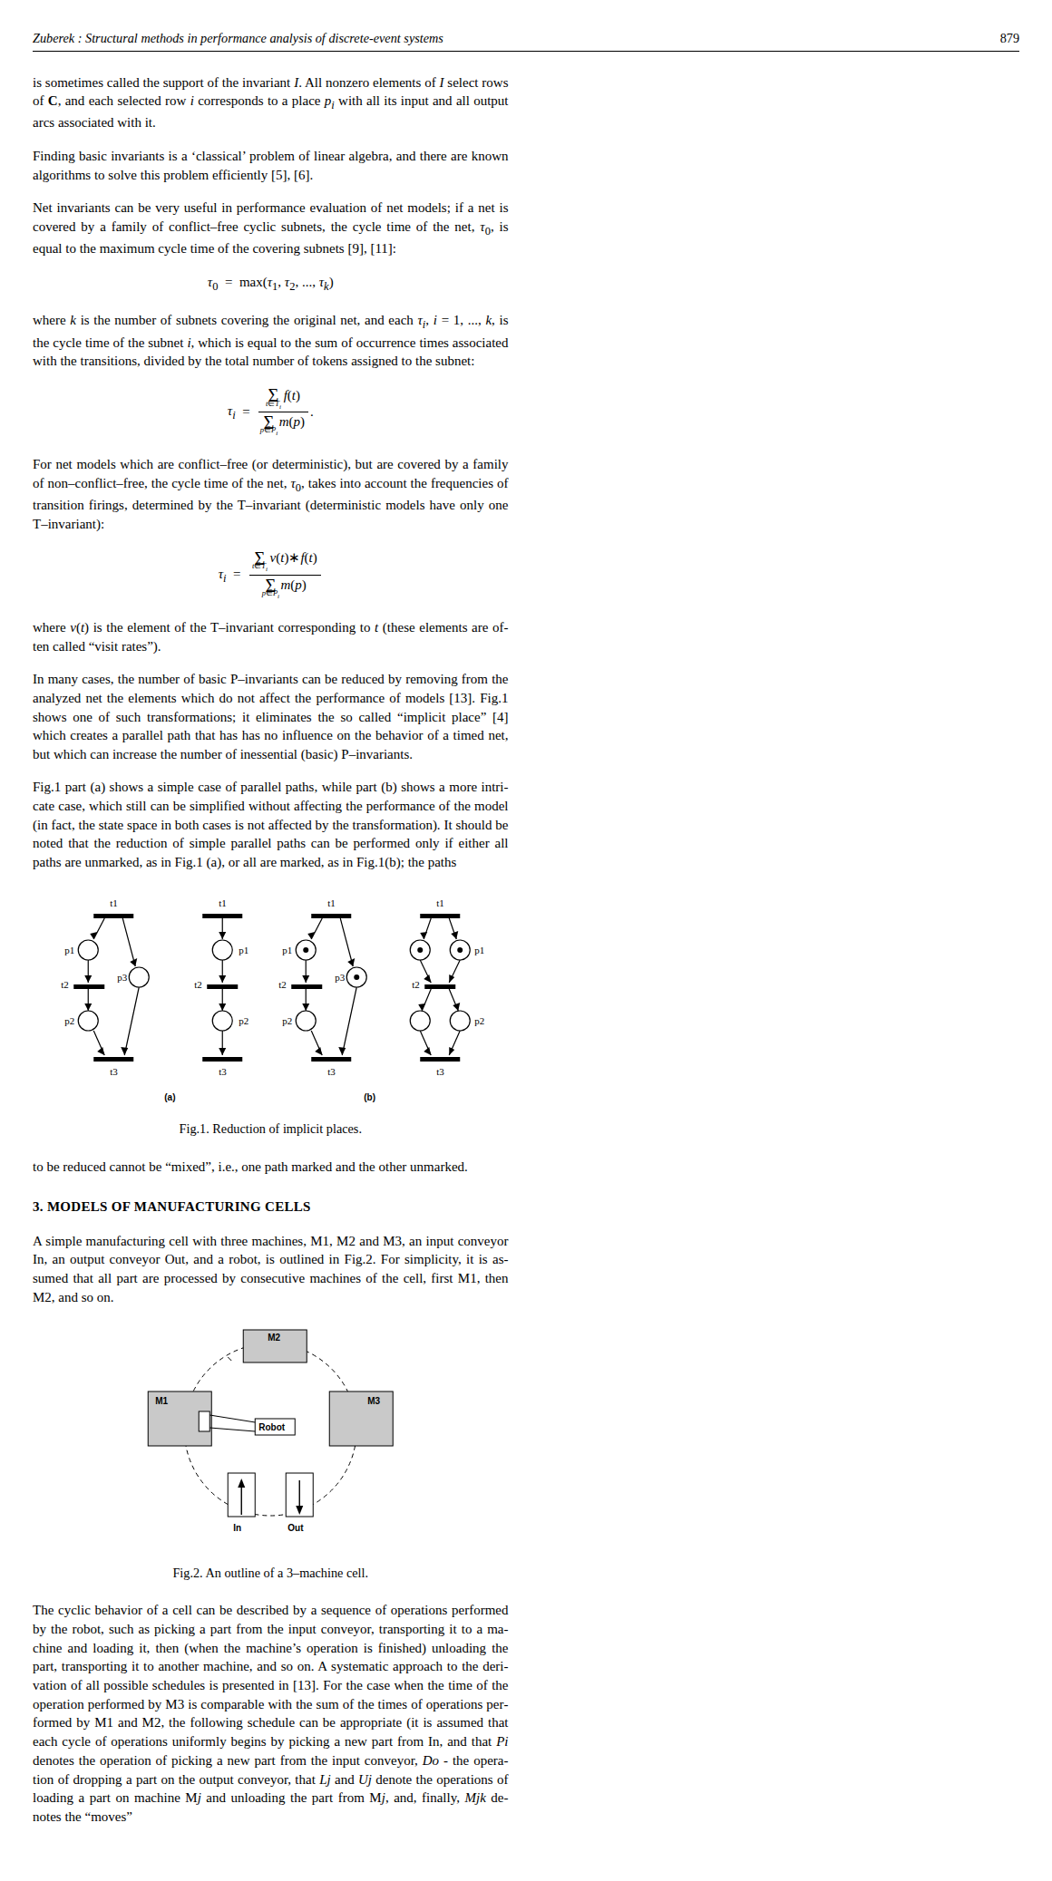Zuberek : Structural methods in performance analysis of discrete-event systems 879
is sometimes called the support of the invariant I. All nonzero elements of I select rows of C, and each selected row i corresponds to a place pi with all its input and all output arcs associated with it.
Finding basic invariants is a ‘classical’ problem of linear algebra, and there are known algorithms to solve this problem efficiently [5], [6].
Net invariants can be very useful in performance evaluation of net models; if a net is covered by a family of conflict–free cyclic subnets, the cycle time of the net, τ0, is equal to the maximum cycle time of the covering subnets [9], [11]:
τ0 = max(τ1, τ2, ..., τk)
where k is the number of subnets covering the original net, and each τi, i = 1, ..., k, is the cycle time of the subnet i, which is equal to the sum of occurrence times associated with the transitions, divided by the total number of tokens assigned to the subnet:
τi = Σt∈Ti f(t) Σp∈Pi m(p) .
For net models which are conflict–free (or deterministic), but are covered by a family of non–conflict–free, the cycle time of the net, τ0, takes into account the frequencies of transition firings, determined by the T–invariant (deterministic models have only one T–invariant):
τi = Σt∈Ti v(t)∗f(t) Σp∈Pi m(p)
where v(t) is the element of the T–invariant corresponding to t (these elements are often called “visit rates”).
In many cases, the number of basic P–invariants can be reduced by removing from the analyzed net the elements which do not affect the performance of models [13]. Fig.1 shows one of such transformations; it eliminates the so called “implicit place” [4] which creates a parallel path that has has no influence on the behavior of a timed net, but which can increase the number of inessential (basic) P–invariants.
Fig.1 part (a) shows a simple case of parallel paths, while part (b) shows a more intricate case, which still can be simplified without affecting the performance of the model (in fact, the state space in both cases is not affected by the transformation). It should be noted that the reduction of simple parallel paths can be performed only if either all paths are unmarked, as in Fig.1 (a), or all are marked, as in Fig.1(b); the paths
t1 p1 t2 p3 p2 t3 t1 p1 t2 p2 t3 t1 p1 t2 p3 p2 t3 t1 p1 t2 p2 t3 (a) (b)
Fig.1. Reduction of implicit places.
to be reduced cannot be “mixed”, i.e., one path marked and the other unmarked.
3. Models of manufacturing cells
A simple manufacturing cell with three machines, M1, M2 and M3, an input conveyor In, an output conveyor Out, and a robot, is outlined in Fig.2. For simplicity, it is assumed that all part are processed by consecutive machines of the cell, first M1, then M2, and so on.
M2 M1 M3 Robot In Out
Fig.2. An outline of a 3–machine cell.
The cyclic behavior of a cell can be described by a sequence of operations performed by the robot, such as picking a part from the input conveyor, transporting it to a machine and loading it, then (when the machine’s operation is finished) unloading the part, transporting it to another machine, and so on. A systematic approach to the derivation of all possible schedules is presented in [13]. For the case when the time of the operation performed by M3 is comparable with the sum of the times of operations performed by M1 and M2, the following schedule can be appropriate (it is assumed that each cycle of operations uniformly begins by picking a new part from In, and that Pi denotes the operation of picking a new part from the input conveyor, Do - the operation of dropping a part on the output conveyor, that Lj and Uj denote the operations of loading a part on machine Mj and unloading the part from Mj, and, finally, Mjk denotes the “moves”